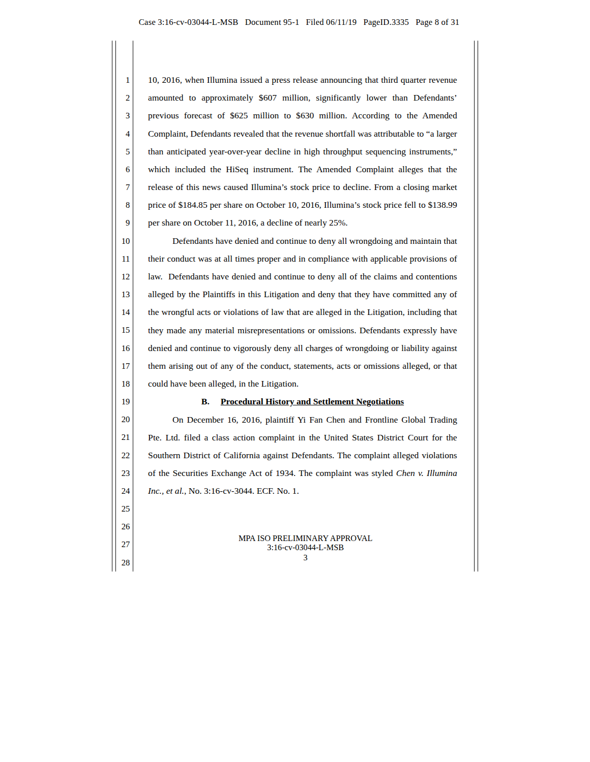Case 3:16-cv-03044-L-MSB Document 95-1 Filed 06/11/19 PageID.3335 Page 8 of 31
1
2
3
4
5
6
7
8
9
10
11
12
13
14
15
16
17
18
19
20
21
22
23
24
25
26
27
28
10, 2016, when Illumina issued a press release announcing that third quarter revenue amounted to approximately $607 million, significantly lower than Defendants’ previous forecast of $625 million to $630 million. According to the Amended Complaint, Defendants revealed that the revenue shortfall was attributable to “a larger than anticipated year-over-year decline in high throughput sequencing instruments,” which included the HiSeq instrument. The Amended Complaint alleges that the release of this news caused Illumina’s stock price to decline. From a closing market price of $184.85 per share on October 10, 2016, Illumina’s stock price fell to $138.99 per share on October 11, 2016, a decline of nearly 25%.
Defendants have denied and continue to deny all wrongdoing and maintain that their conduct was at all times proper and in compliance with applicable provisions of law. Defendants have denied and continue to deny all of the claims and contentions alleged by the Plaintiffs in this Litigation and deny that they have committed any of the wrongful acts or violations of law that are alleged in the Litigation, including that they made any material misrepresentations or omissions. Defendants expressly have denied and continue to vigorously deny all charges of wrongdoing or liability against them arising out of any of the conduct, statements, acts or omissions alleged, or that could have been alleged, in the Litigation.
B. Procedural History and Settlement Negotiations
On December 16, 2016, plaintiff Yi Fan Chen and Frontline Global Trading Pte. Ltd. filed a class action complaint in the United States District Court for the Southern District of California against Defendants. The complaint alleged violations of the Securities Exchange Act of 1934. The complaint was styled Chen v. Illumina Inc., et al., No. 3:16-cv-3044. ECF. No. 1.
MPA ISO PRELIMINARY APPROVAL
3:16-cv-03044-L-MSB
3